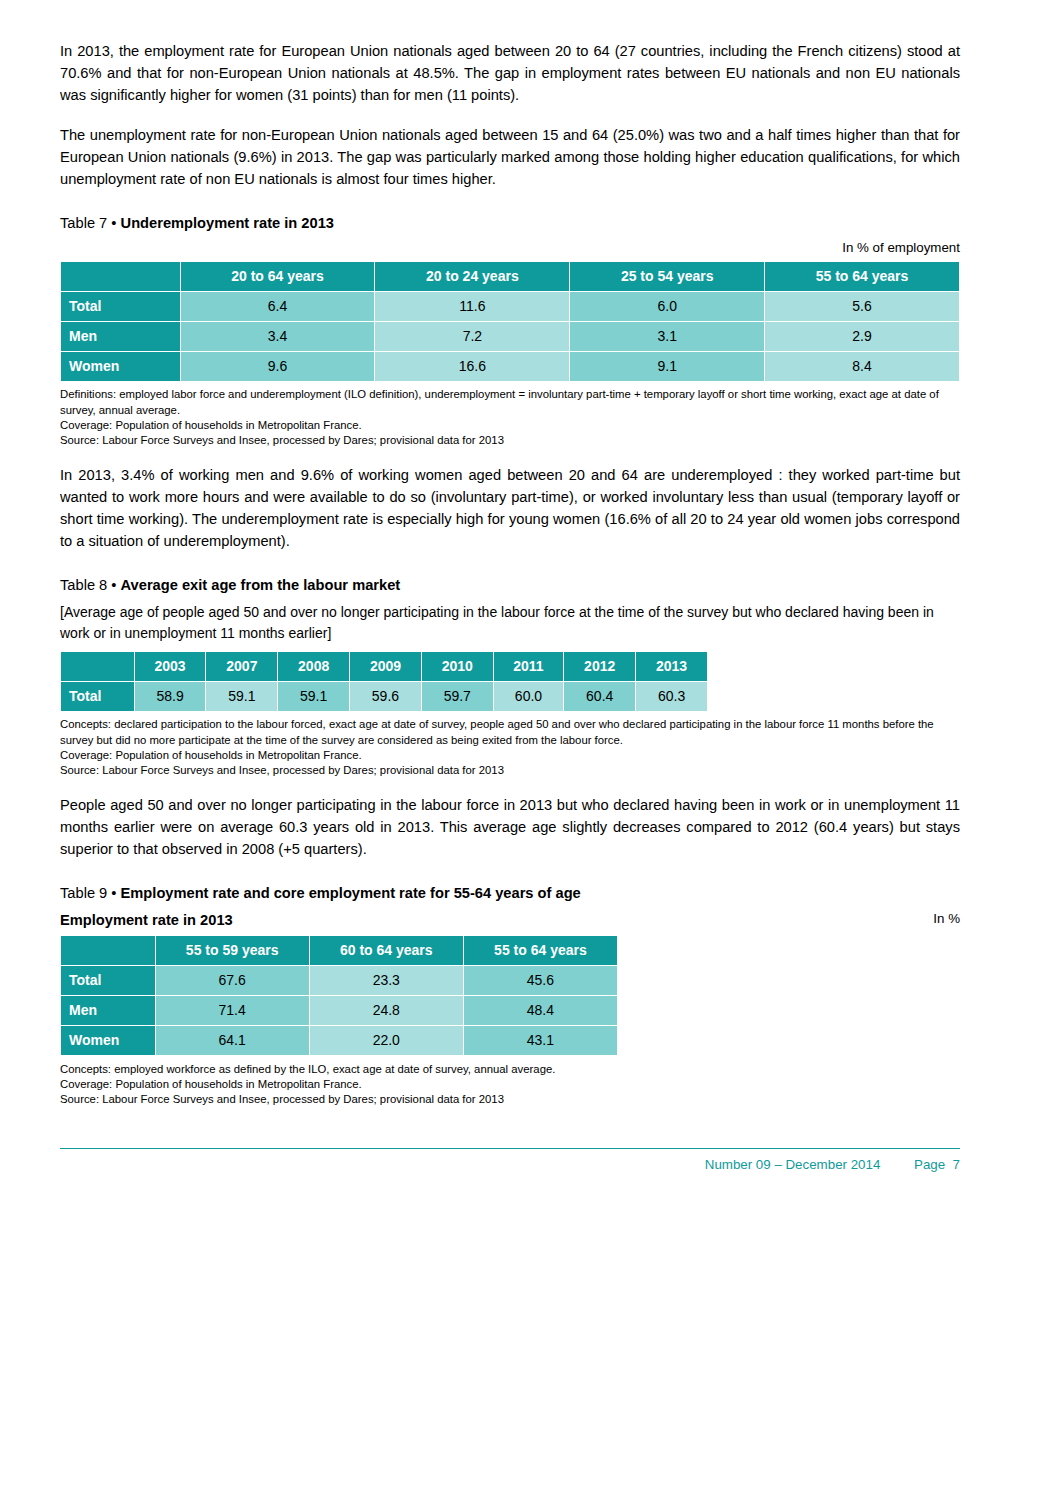In 2013, the employment rate for European Union nationals aged between 20 to 64 (27 countries, including the French citizens) stood at 70.6% and that for non-European Union nationals at 48.5%. The gap in employment rates between EU nationals and non EU nationals was significantly higher for women (31 points) than for men (11 points).
The unemployment rate for non-European Union nationals aged between 15 and 64 (25.0%) was two and a half times higher than that for European Union nationals (9.6%) in 2013. The gap was particularly marked among those holding higher education qualifications, for which unemployment rate of non EU nationals is almost four times higher.
Table 7 • Underemployment rate in 2013
In % of employment
| | 20 to 64 years | 20 to 24 years | 25 to 54 years | 55 to 64 years |
| --- | --- | --- | --- | --- |
| Total | 6.4 | 11.6 | 6.0 | 5.6 |
| Men | 3.4 | 7.2 | 3.1 | 2.9 |
| Women | 9.6 | 16.6 | 9.1 | 8.4 |
Definitions: employed labor force and underemployment (ILO definition), underemployment = involuntary part-time + temporary layoff or short time working, exact age at date of survey, annual average.
Coverage: Population of households in Metropolitan France.
Source: Labour Force Surveys and Insee, processed by Dares; provisional data for 2013
In 2013, 3.4% of working men and 9.6% of working women aged between 20 and 64 are underemployed : they worked part-time but wanted to work more hours and were available to do so (involuntary part-time), or worked involuntary less than usual (temporary layoff or short time working). The underemployment rate is especially high for young women (16.6% of all 20 to 24 year old women jobs correspond to a situation of underemployment).
Table 8 • Average exit age from the labour market
[Average age of people aged 50 and over no longer participating in the labour force at the time of the survey but who declared having been in work or in unemployment 11 months earlier]
| | 2003 | 2007 | 2008 | 2009 | 2010 | 2011 | 2012 | 2013 |
| --- | --- | --- | --- | --- | --- | --- | --- | --- |
| Total | 58.9 | 59.1 | 59.1 | 59.6 | 59.7 | 60.0 | 60.4 | 60.3 |
Concepts: declared participation to the labour forced, exact age at date of survey, people aged 50 and over who declared participating in the labour force 11 months before the survey but did no more participate at the time of the survey are considered as being exited from the labour force.
Coverage: Population of households in Metropolitan France.
Source: Labour Force Surveys and Insee, processed by Dares; provisional data for 2013
People aged 50 and over no longer participating in the labour force in 2013 but who declared having been in work or in unemployment 11 months earlier were on average 60.3 years old in 2013. This average age slightly decreases compared to 2012 (60.4 years) but stays superior to that observed in 2008 (+5 quarters).
Table 9 • Employment rate and core employment rate for 55-64 years of age
Employment rate in 2013 In %
| | 55 to 59 years | 60 to 64 years | 55 to 64 years |
| --- | --- | --- | --- |
| Total | 67.6 | 23.3 | 45.6 |
| Men | 71.4 | 24.8 | 48.4 |
| Women | 64.1 | 22.0 | 43.1 |
Concepts: employed workforce as defined by the ILO, exact age at date of survey, annual average.
Coverage: Population of households in Metropolitan France.
Source: Labour Force Surveys and Insee, processed by Dares; provisional data for 2013
Number 09 – December 2014 Page 7